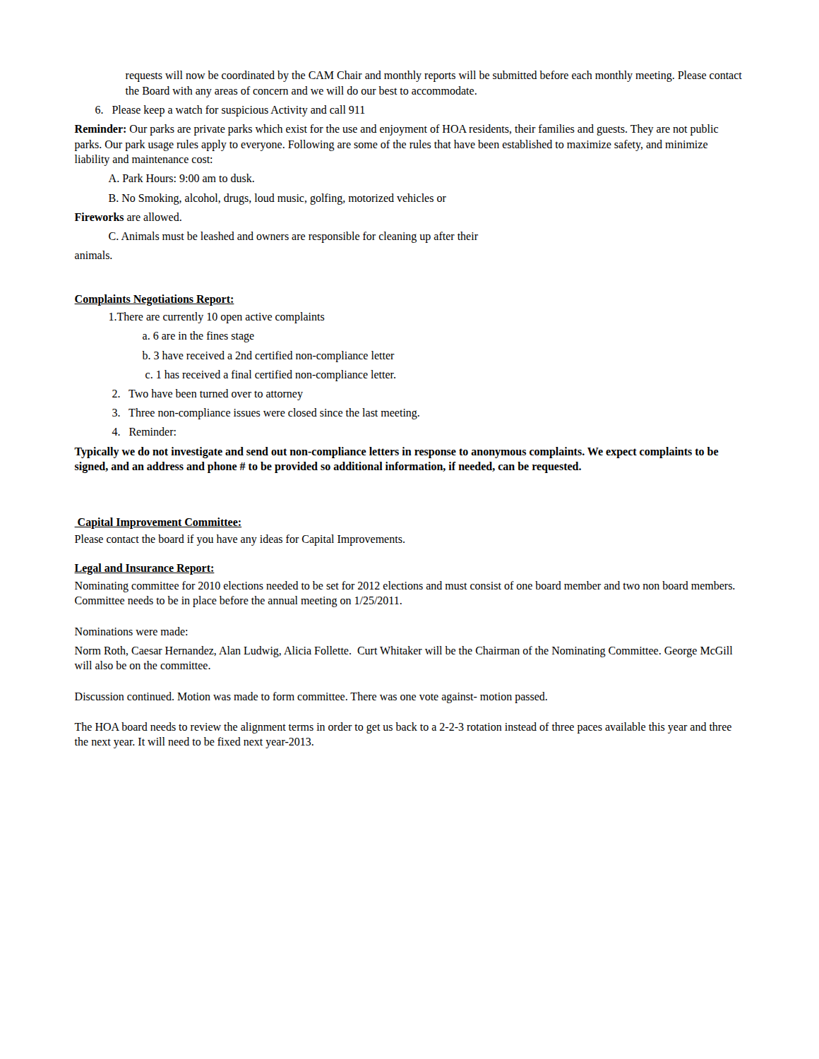requests will now be coordinated by the CAM Chair and monthly reports will be submitted before each monthly meeting. Please contact the Board with any areas of concern and we will do our best to accommodate.
6. Please keep a watch for suspicious Activity and call 911
Reminder: Our parks are private parks which exist for the use and enjoyment of HOA residents, their families and guests. They are not public parks. Our park usage rules apply to everyone. Following are some of the rules that have been established to maximize safety, and minimize liability and maintenance cost:
A. Park Hours: 9:00 am to dusk.
B. No Smoking, alcohol, drugs, loud music, golfing, motorized vehicles or
Fireworks are allowed.
C. Animals must be leashed and owners are responsible for cleaning up after their
animals.
Complaints Negotiations Report:
1.There are currently 10 open active complaints
a. 6 are in the fines stage
b. 3 have received a 2nd certified non-compliance letter
c. 1 has received a final certified non-compliance letter.
2. Two have been turned over to attorney
3. Three non-compliance issues were closed since the last meeting.
4. Reminder:
Typically we do not investigate and send out non-compliance letters in response to anonymous complaints. We expect complaints to be signed, and an address and phone # to be provided so additional information, if needed, can be requested.
Capital Improvement Committee:
Please contact the board if you have any ideas for Capital Improvements.
Legal and Insurance Report:
Nominating committee for 2010 elections needed to be set for 2012 elections and must consist of one board member and two non board members. Committee needs to be in place before the annual meeting on 1/25/2011.
Nominations were made:
Norm Roth, Caesar Hernandez, Alan Ludwig, Alicia Follette. Curt Whitaker will be the Chairman of the Nominating Committee. George McGill will also be on the committee.
Discussion continued. Motion was made to form committee. There was one vote against- motion passed.
The HOA board needs to review the alignment terms in order to get us back to a 2-2-3 rotation instead of three paces available this year and three the next year. It will need to be fixed next year-2013.